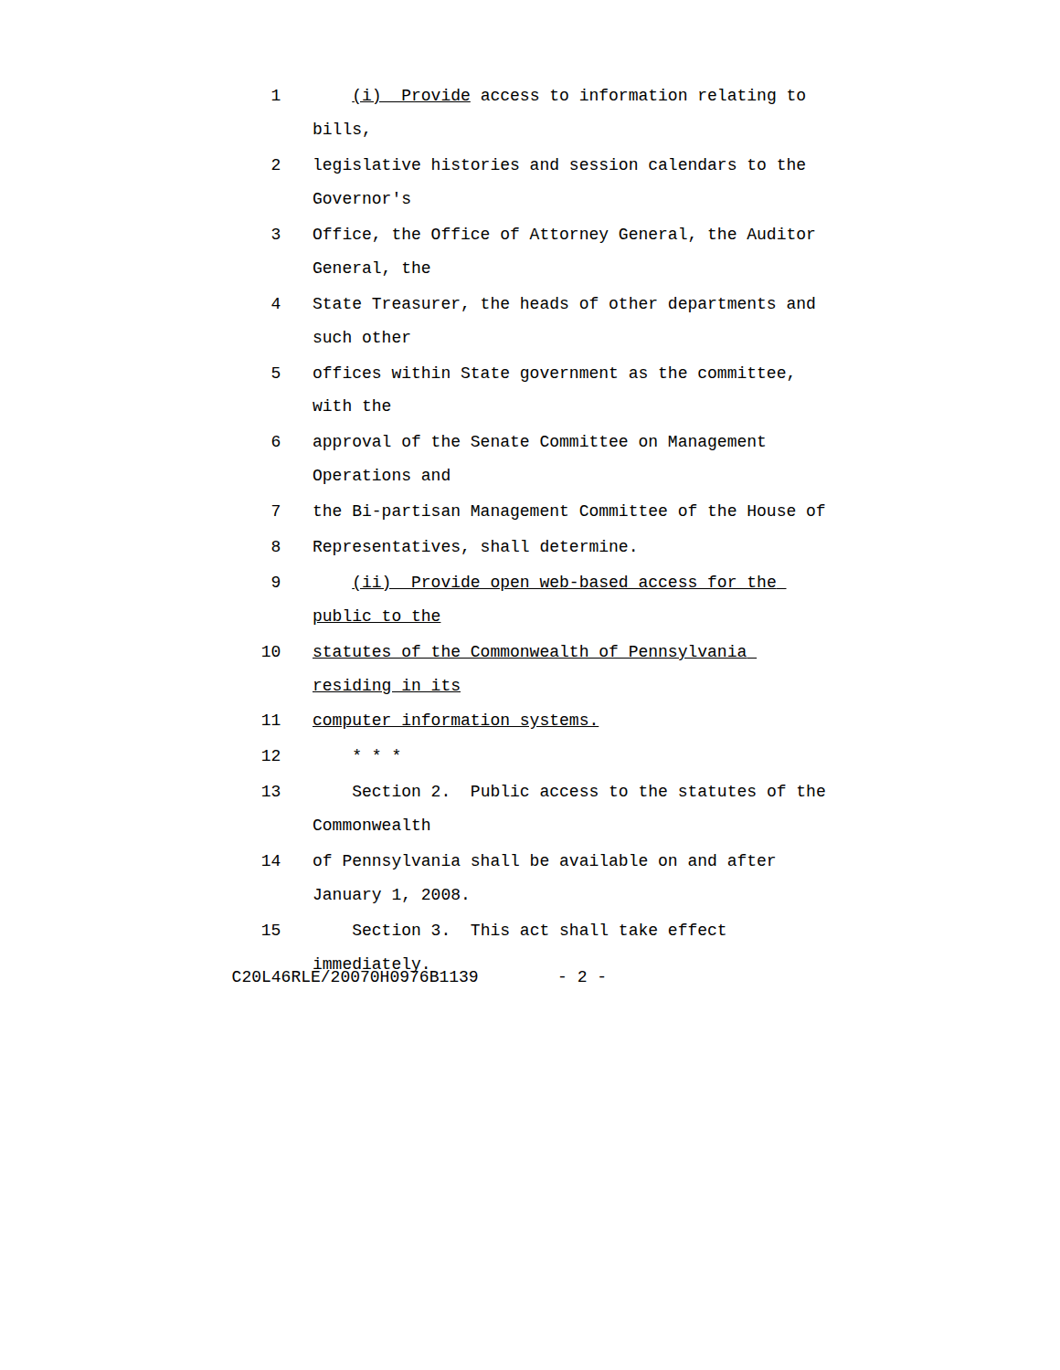| 1 | (i) Provide access to information relating to bills, |
| 2 | legislative histories and session calendars to the Governor's |
| 3 | Office, the Office of Attorney General, the Auditor General, the |
| 4 | State Treasurer, the heads of other departments and such other |
| 5 | offices within State government as the committee, with the |
| 6 | approval of the Senate Committee on Management Operations and |
| 7 | the Bi-partisan Management Committee of the House of |
| 8 | Representatives, shall determine. |
| 9 | (ii) Provide open web-based access for the public to the |
| 10 | statutes of the Commonwealth of Pennsylvania residing in its |
| 11 | computer information systems. |
| 12 | * * * |
| 13 | Section 2. Public access to the statutes of the Commonwealth |
| 14 | of Pennsylvania shall be available on and after January 1, 2008. |
| 15 | Section 3. This act shall take effect immediately. |
C20L46RLE/20070H0976B1139 - 2 -